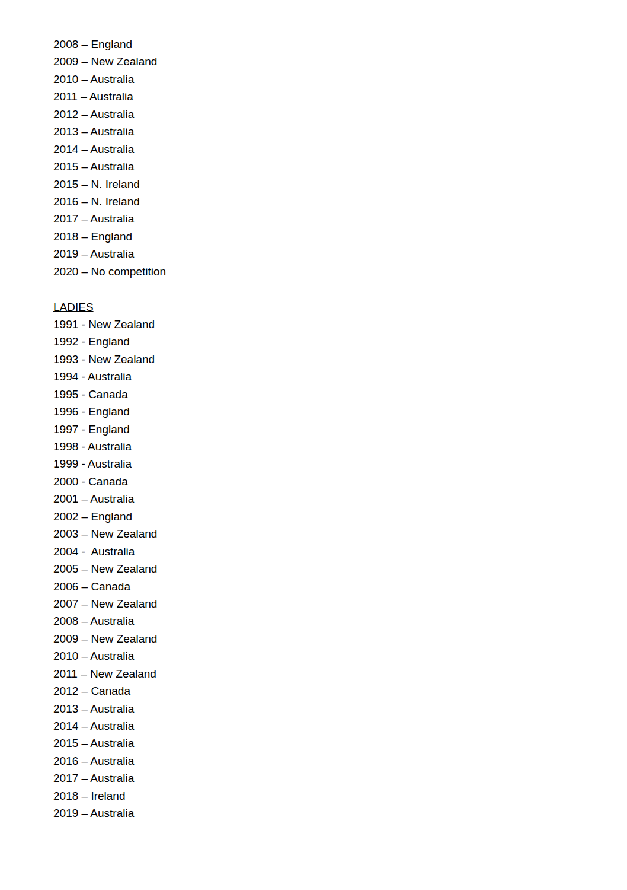2008 – England
2009 – New Zealand
2010 – Australia
2011 – Australia
2012 – Australia
2013 – Australia
2014 – Australia
2015 – Australia
2015 – N. Ireland
2016 – N. Ireland
2017 – Australia
2018 – England
2019 – Australia
2020 – No competition
LADIES
1991 - New Zealand
1992 - England
1993 - New Zealand
1994 - Australia
1995 - Canada
1996 - England
1997 - England
1998 - Australia
1999 - Australia
2000 - Canada
2001 – Australia
2002 – England
2003 – New Zealand
2004 - Australia
2005 – New Zealand
2006 – Canada
2007 – New Zealand
2008 – Australia
2009 – New Zealand
2010 – Australia
2011 – New Zealand
2012 – Canada
2013 – Australia
2014 – Australia
2015 – Australia
2016 – Australia
2017 – Australia
2018 – Ireland
2019 – Australia